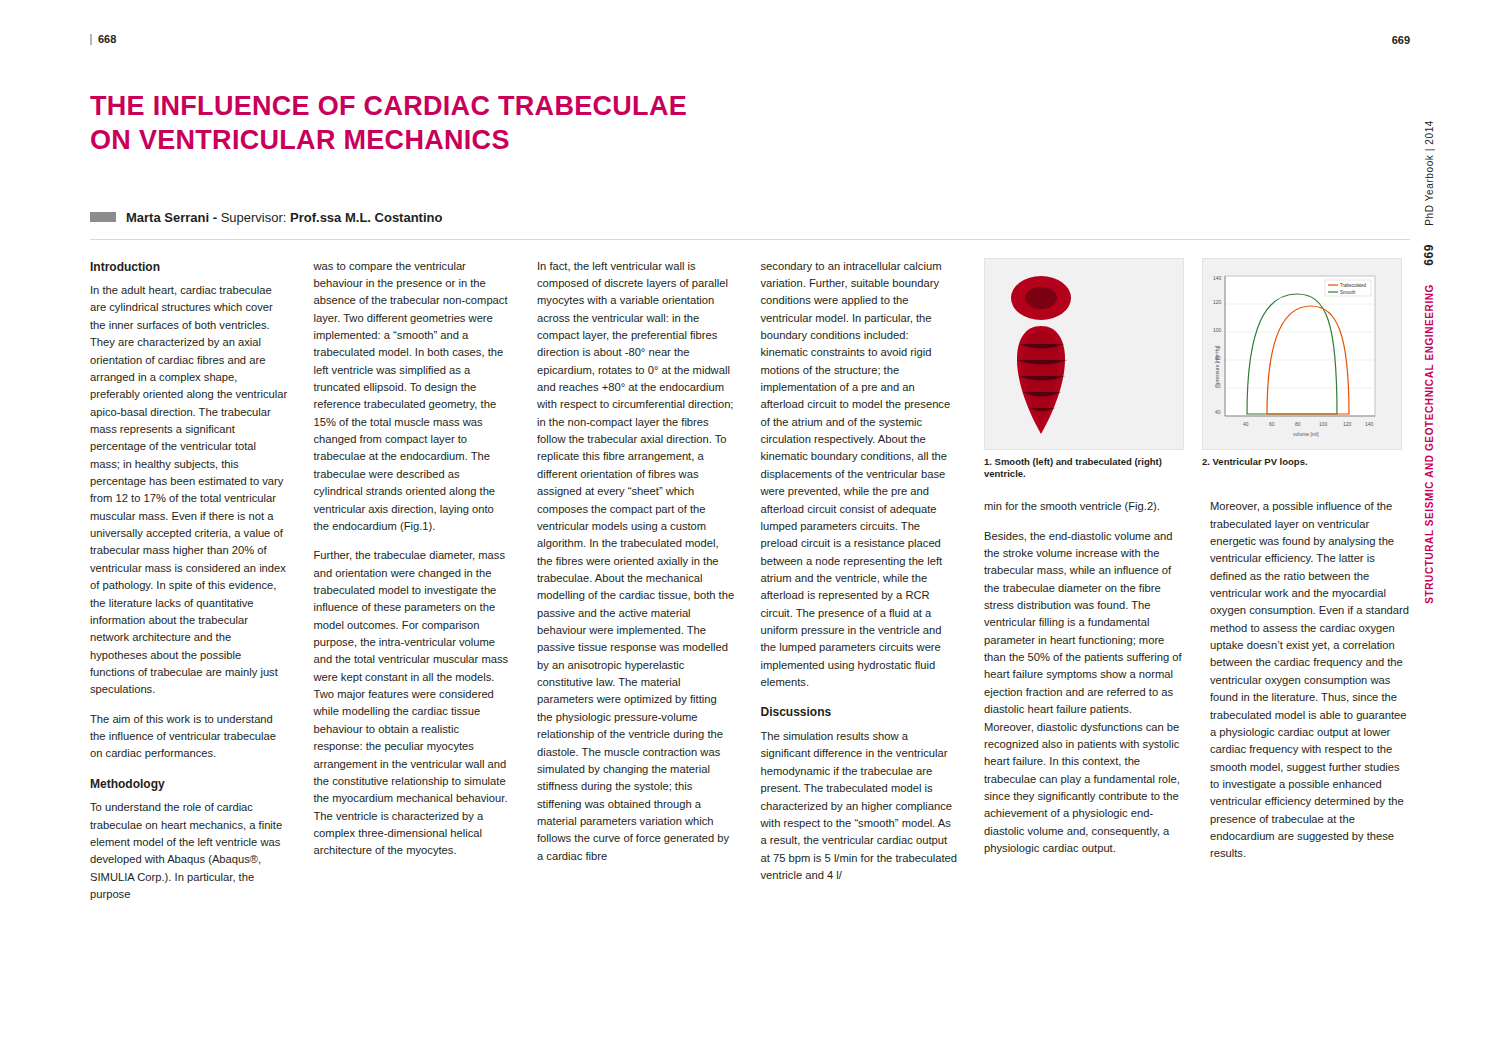668
669
The influence of cardiac trabeculae on ventricular mechanics
Marta Serrani - Supervisor: Prof.ssa M.L. Costantino
Introduction
In the adult heart, cardiac trabeculae are cylindrical structures which cover the inner surfaces of both ventricles. They are characterized by an axial orientation of cardiac fibres and are arranged in a complex shape, preferably oriented along the ventricular apico-basal direction. The trabecular mass represents a significant percentage of the ventricular total mass; in healthy subjects, this percentage has been estimated to vary from 12 to 17% of the total ventricular muscular mass. Even if there is not a universally accepted criteria, a value of trabecular mass higher than 20% of ventricular mass is considered an index of pathology. In spite of this evidence, the literature lacks of quantitative information about the trabecular network architecture and the hypotheses about the possible functions of trabeculae are mainly just speculations.
The aim of this work is to understand the influence of ventricular trabeculae on cardiac performances.
Methodology
To understand the role of cardiac trabeculae on heart mechanics, a finite element model of the left ventricle was developed with Abaqus (Abaqus®, SIMULIA Corp.). In particular, the purpose
was to compare the ventricular behaviour in the presence or in the absence of the trabecular non-compact layer. Two different geometries were implemented: a “smooth” and a trabeculated model. In both cases, the left ventricle was simplified as a truncated ellipsoid. To design the reference trabeculated geometry, the 15% of the total muscle mass was changed from compact layer to trabeculae at the endocardium. The trabeculae were described as cylindrical strands oriented along the ventricular axis direction, laying onto the endocardium (Fig.1).
Further, the trabeculae diameter, mass and orientation were changed in the trabeculated model to investigate the influence of these parameters on the model outcomes. For comparison purpose, the intra-ventricular volume and the total ventricular muscular mass were kept constant in all the models. Two major features were considered while modelling the cardiac tissue behaviour to obtain a realistic response: the peculiar myocytes arrangement in the ventricular wall and the constitutive relationship to simulate the myocardium mechanical behaviour. The ventricle is characterized by a complex three-dimensional helical architecture of the myocytes.
In fact, the left ventricular wall is composed of discrete layers of parallel myocytes with a variable orientation across the ventricular wall: in the compact layer, the preferential fibres direction is about -80° near the epicardium, rotates to 0° at the midwall and reaches +80° at the endocardium with respect to circumferential direction; in the non-compact layer the fibres follow the trabecular axial direction. To replicate this fibre arrangement, a different orientation of fibres was assigned at every “sheet” which composes the compact part of the ventricular models using a custom algorithm. In the trabeculated model, the fibres were oriented axially in the trabeculae. About the mechanical modelling of the cardiac tissue, both the passive and the active material behaviour were implemented. The passive tissue response was modelled by an anisotropic hyperelastic constitutive law. The material parameters were optimized by fitting the physiologic pressure-volume relationship of the ventricle during the diastole. The muscle contraction was simulated by changing the material stiffness during the systole; this stiffening was obtained through a material parameters variation which follows the curve of force generated by a cardiac fibre
secondary to an intracellular calcium variation. Further, suitable boundary conditions were applied to the ventricular model. In particular, the boundary conditions included: kinematic constraints to avoid rigid motions of the structure; the implementation of a pre and an afterload circuit to model the presence of the atrium and of the systemic circulation respectively. About the kinematic boundary conditions, all the displacements of the ventricular base were prevented, while the pre and afterload circuit consist of adequate lumped parameters circuits. The preload circuit is a resistance placed between a node representing the left atrium and the ventricle, while the afterload is represented by a RCR circuit. The presence of a fluid at a uniform pressure in the ventricle and the lumped parameters circuits were implemented using hydrostatic fluid elements.
Discussions
The simulation results show a significant difference in the ventricular hemodynamic if the trabeculae are present. The trabeculated model is characterized by an higher compliance with respect to the “smooth” model. As a result, the ventricular cardiac output at 75 bpm is 5 l/min for the trabeculated ventricle and 4 l/
1. Smooth (left) and trabeculated (right) ventricle.
140 120 100 80 60 40 40 60 80 100 120 140 volume [ml] pressure [mmHg] Trabeculated Smooth
2. Ventricular PV loops.
min for the smooth ventricle (Fig.2).
Besides, the end-diastolic volume and the stroke volume increase with the trabecular mass, while an influence of the trabeculae diameter on the fibre stress distribution was found. The ventricular filling is a fundamental parameter in heart functioning; more than the 50% of the patients suffering of heart failure symptoms show a normal ejection fraction and are referred to as diastolic heart failure patients. Moreover, diastolic dysfunctions can be recognized also in patients with systolic heart failure. In this context, the trabeculae can play a fundamental role, since they significantly contribute to the achievement of a physiologic end-diastolic volume and, consequently, a physiologic cardiac output.
Moreover, a possible influence of the trabeculated layer on ventricular energetic was found by analysing the ventricular efficiency. The latter is defined as the ratio between the ventricular work and the myocardial oxygen consumption. Even if a standard method to assess the cardiac oxygen uptake doesn’t exist yet, a correlation between the cardiac frequency and the ventricular oxygen consumption was found in the literature. Thus, since the trabeculated model is able to guarantee a physiologic cardiac output at lower cardiac frequency with respect to the smooth model, suggest further studies to investigate a possible enhanced ventricular efficiency determined by the presence of trabeculae at the endocardium are suggested by these results.
PhD Yearbook | 2014
669
STRUCTURAL SEISMIC AND GEOTECHNICAL ENGINEERING